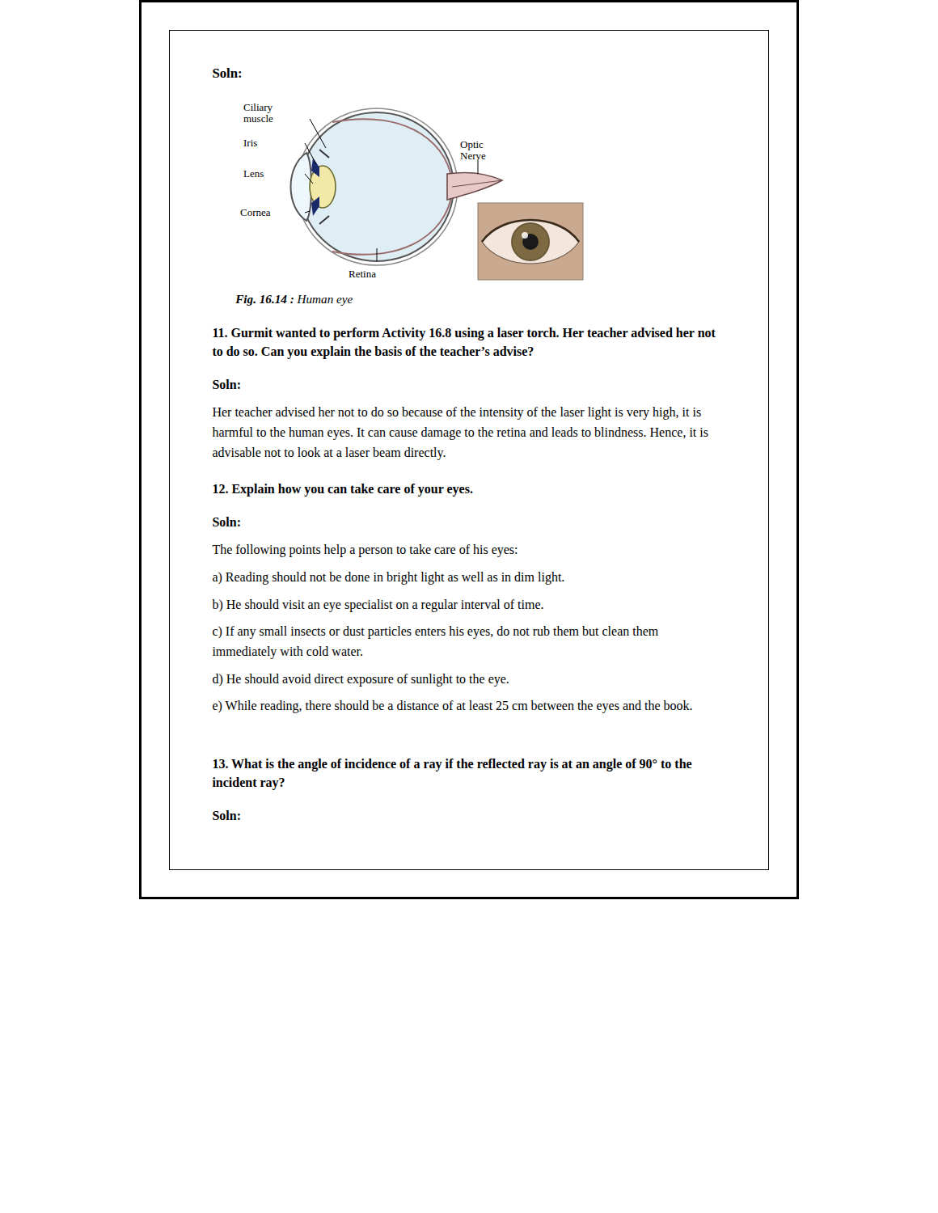Soln:
Ciliary muscle Iris Lens Cornea Retina Optic Nerve
Fig. 16.14 : Human eye
11. Gurmit wanted to perform Activity 16.8 using a laser torch. Her teacher advised her not to do so. Can you explain the basis of the teacher’s advise?
Soln:
Her teacher advised her not to do so because of the intensity of the laser light is very high, it is harmful to the human eyes. It can cause damage to the retina and leads to blindness. Hence, it is advisable not to look at a laser beam directly.
12. Explain how you can take care of your eyes.
Soln:
The following points help a person to take care of his eyes:
a) Reading should not be done in bright light as well as in dim light.
b) He should visit an eye specialist on a regular interval of time.
c) If any small insects or dust particles enters his eyes, do not rub them but clean them immediately with cold water.
d) He should avoid direct exposure of sunlight to the eye.
e) While reading, there should be a distance of at least 25 cm between the eyes and the book.
13. What is the angle of incidence of a ray if the reflected ray is at an angle of 90° to the incident ray?
Soln: